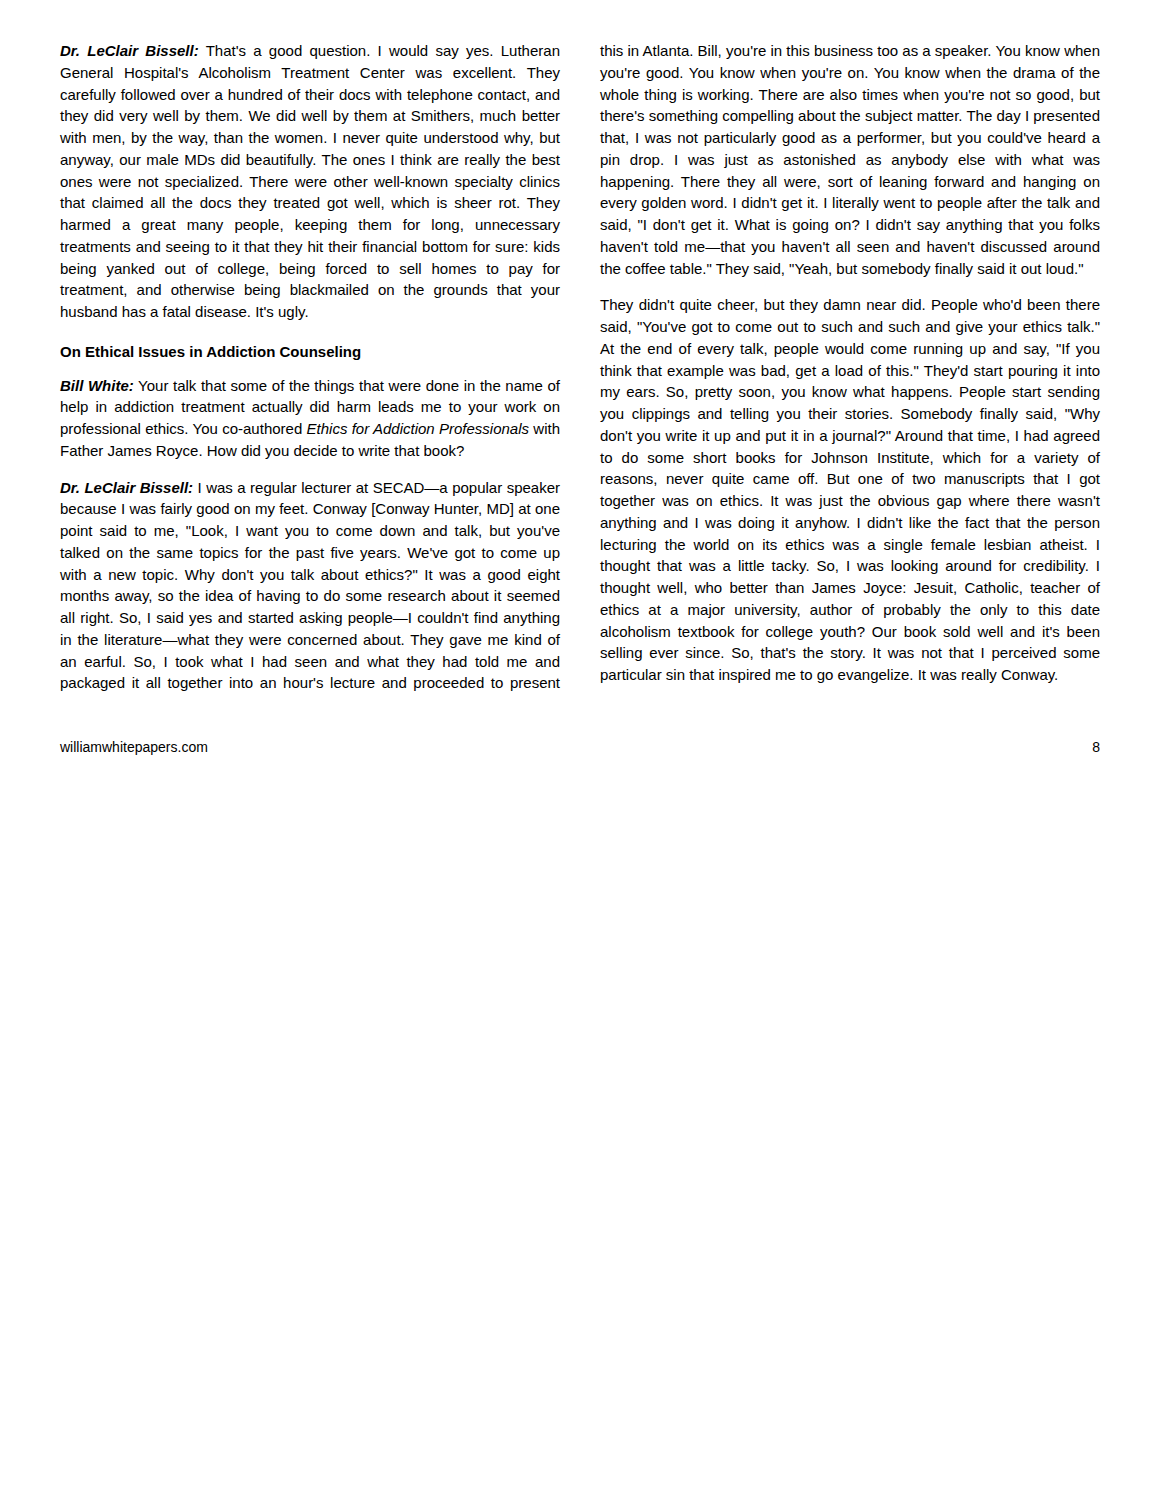Dr. LeClair Bissell: That's a good question. I would say yes. Lutheran General Hospital's Alcoholism Treatment Center was excellent. They carefully followed over a hundred of their docs with telephone contact, and they did very well by them. We did well by them at Smithers, much better with men, by the way, than the women. I never quite understood why, but anyway, our male MDs did beautifully. The ones I think are really the best ones were not specialized. There were other well-known specialty clinics that claimed all the docs they treated got well, which is sheer rot. They harmed a great many people, keeping them for long, unnecessary treatments and seeing to it that they hit their financial bottom for sure: kids being yanked out of college, being forced to sell homes to pay for treatment, and otherwise being blackmailed on the grounds that your husband has a fatal disease. It's ugly.
On Ethical Issues in Addiction Counseling
Bill White: Your talk that some of the things that were done in the name of help in addiction treatment actually did harm leads me to your work on professional ethics. You co-authored Ethics for Addiction Professionals with Father James Royce. How did you decide to write that book?
Dr. LeClair Bissell: I was a regular lecturer at SECAD—a popular speaker because I was fairly good on my feet. Conway [Conway Hunter, MD] at one point said to me, "Look, I want you to come down and talk, but you've talked on the same topics for the past five years. We've got to come up with a new topic. Why don't you talk about ethics?" It was a good eight months away, so the idea of having to do some research about it seemed all right. So, I said yes and started asking people—I couldn't find anything in the literature—what they were concerned about. They gave me kind of an earful. So, I took what I had seen and what they had told me and packaged it all together into an hour's lecture and proceeded to present this in Atlanta. Bill, you're in this business too as a speaker. You know when you're good. You know when you're on. You know when the drama of the whole thing is working. There are also times when you're not so good, but there's something compelling about the subject matter. The day I presented that, I was not particularly good as a performer, but you could've heard a pin drop. I was just as astonished as anybody else with what was happening. There they all were, sort of leaning forward and hanging on every golden word. I didn't get it. I literally went to people after the talk and said, "I don't get it. What is going on? I didn't say anything that you folks haven't told me—that you haven't all seen and haven't discussed around the coffee table." They said, "Yeah, but somebody finally said it out loud."
They didn't quite cheer, but they damn near did. People who'd been there said, "You've got to come out to such and such and give your ethics talk." At the end of every talk, people would come running up and say, "If you think that example was bad, get a load of this." They'd start pouring it into my ears. So, pretty soon, you know what happens. People start sending you clippings and telling you their stories. Somebody finally said, "Why don't you write it up and put it in a journal?" Around that time, I had agreed to do some short books for Johnson Institute, which for a variety of reasons, never quite came off. But one of two manuscripts that I got together was on ethics. It was just the obvious gap where there wasn't anything and I was doing it anyhow. I didn't like the fact that the person lecturing the world on its ethics was a single female lesbian atheist. I thought that was a little tacky. So, I was looking around for credibility. I thought well, who better than James Joyce: Jesuit, Catholic, teacher of ethics at a major university, author of probably the only to this date alcoholism textbook for college youth? Our book sold well and it's been selling ever since. So, that's the story. It was not that I perceived some particular sin that inspired me to go evangelize. It was really Conway.
williamwhitepapers.com 8